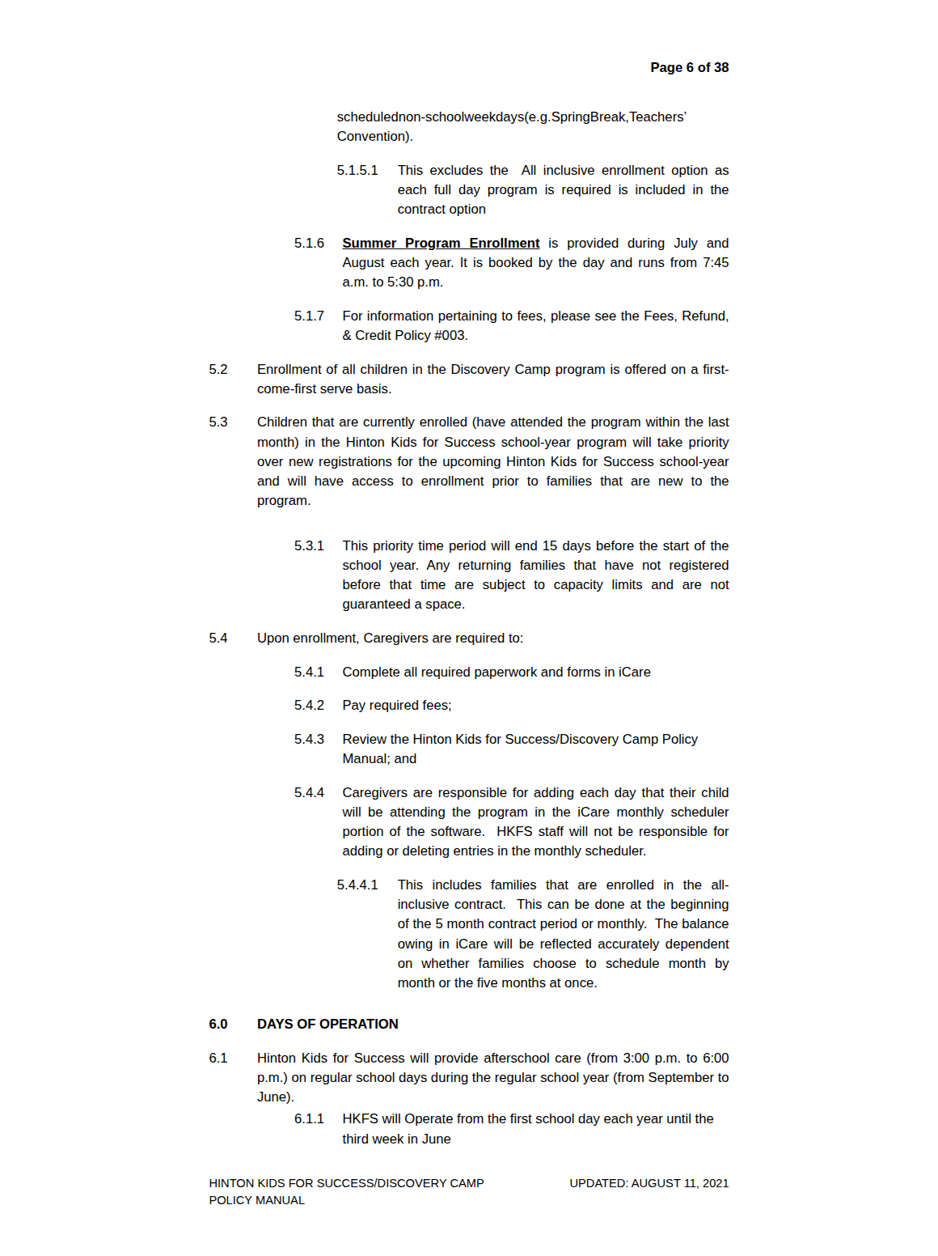Page 6 of 38
scheduled non-school weekdays(e.g. Spring Break, Teachers’ Convention).
5.1.5.1
This excludes the All inclusive enrollment option as each full day program is required is included in the contract option
5.1.6
Summer Program Enrollment is provided during July and August each year. It is booked by the day and runs from 7:45 a.m. to 5:30 p.m.
5.1.7
For information pertaining to fees, please see the Fees, Refund, & Credit Policy #003.
5.2
Enrollment of all children in the Discovery Camp program is offered on a first-come-first serve basis.
5.3
Children that are currently enrolled (have attended the program within the last month) in the Hinton Kids for Success school-year program will take priority over new registrations for the upcoming Hinton Kids for Success school-year and will have access to enrollment prior to families that are new to the program.
5.3.1
This priority time period will end 15 days before the start of the school year. Any returning families that have not registered before that time are subject to capacity limits and are not guaranteed a space.
5.4
Upon enrollment, Caregivers are required to:
5.4.1
Complete all required paperwork and forms in iCare
5.4.2
Pay required fees;
5.4.3
Review the Hinton Kids for Success/Discovery Camp Policy Manual; and
5.4.4
Caregivers are responsible for adding each day that their child will be attending the program in the iCare monthly scheduler portion of the software. HKFS staff will not be responsible for adding or deleting entries in the monthly scheduler.
5.4.4.1
This includes families that are enrolled in the all-inclusive contract. This can be done at the beginning of the 5 month contract period or monthly. The balance owing in iCare will be reflected accurately dependent on whether families choose to schedule month by month or the five months at once.
6.0
DAYS OF OPERATION
6.1
Hinton Kids for Success will provide afterschool care (from 3:00 p.m. to 6:00 p.m.) on regular school days during the regular school year (from September to June).
6.1.1
HKFS will Operate from the first school day each year until the third week in June
HINTON KIDS FOR SUCCESS/DISCOVERY CAMP POLICY MANUAL
UPDATED: AUGUST 11, 2021